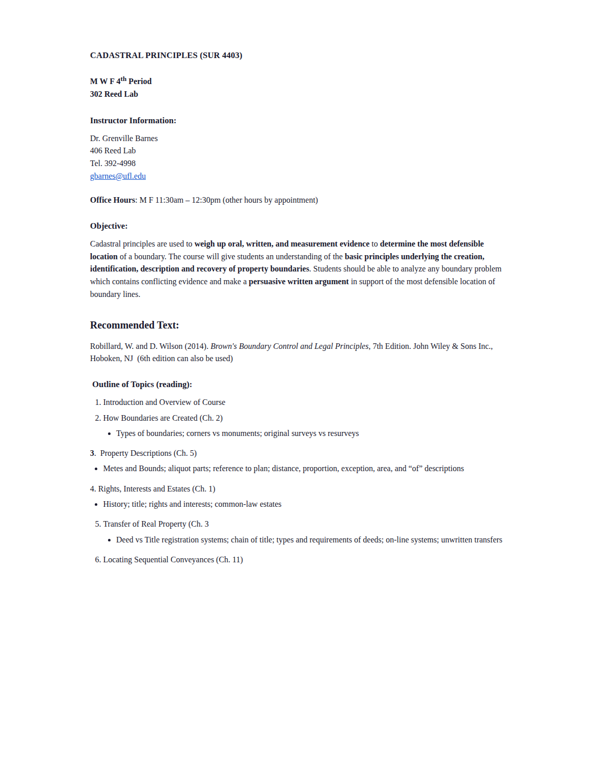CADASTRAL PRINCIPLES (SUR 4403)
M W F 4th Period
302 Reed Lab
Instructor Information:
Dr. Grenville Barnes
406 Reed Lab
Tel. 392-4998
gbarnes@ufl.edu
Office Hours: M F 11:30am – 12:30pm (other hours by appointment)
Objective:
Cadastral principles are used to weigh up oral, written, and measurement evidence to determine the most defensible location of a boundary. The course will give students an understanding of the basic principles underlying the creation, identification, description and recovery of property boundaries. Students should be able to analyze any boundary problem which contains conflicting evidence and make a persuasive written argument in support of the most defensible location of boundary lines.
Recommended Text:
Robillard, W. and D. Wilson (2014). Brown's Boundary Control and Legal Principles, 7th Edition. John Wiley & Sons Inc., Hoboken, NJ (6th edition can also be used)
Outline of Topics (reading):
Introduction and Overview of Course
How Boundaries are Created (Ch. 2)
Types of boundaries; corners vs monuments; original surveys vs resurveys
3. Property Descriptions (Ch. 5)
Metes and Bounds; aliquot parts; reference to plan; distance, proportion, exception, area, and “of” descriptions
4. Rights, Interests and Estates (Ch. 1)
History; title; rights and interests; common-law estates
Transfer of Real Property (Ch. 3
Deed vs Title registration systems; chain of title; types and requirements of deeds; on-line systems; unwritten transfers
Locating Sequential Conveyances (Ch. 11)